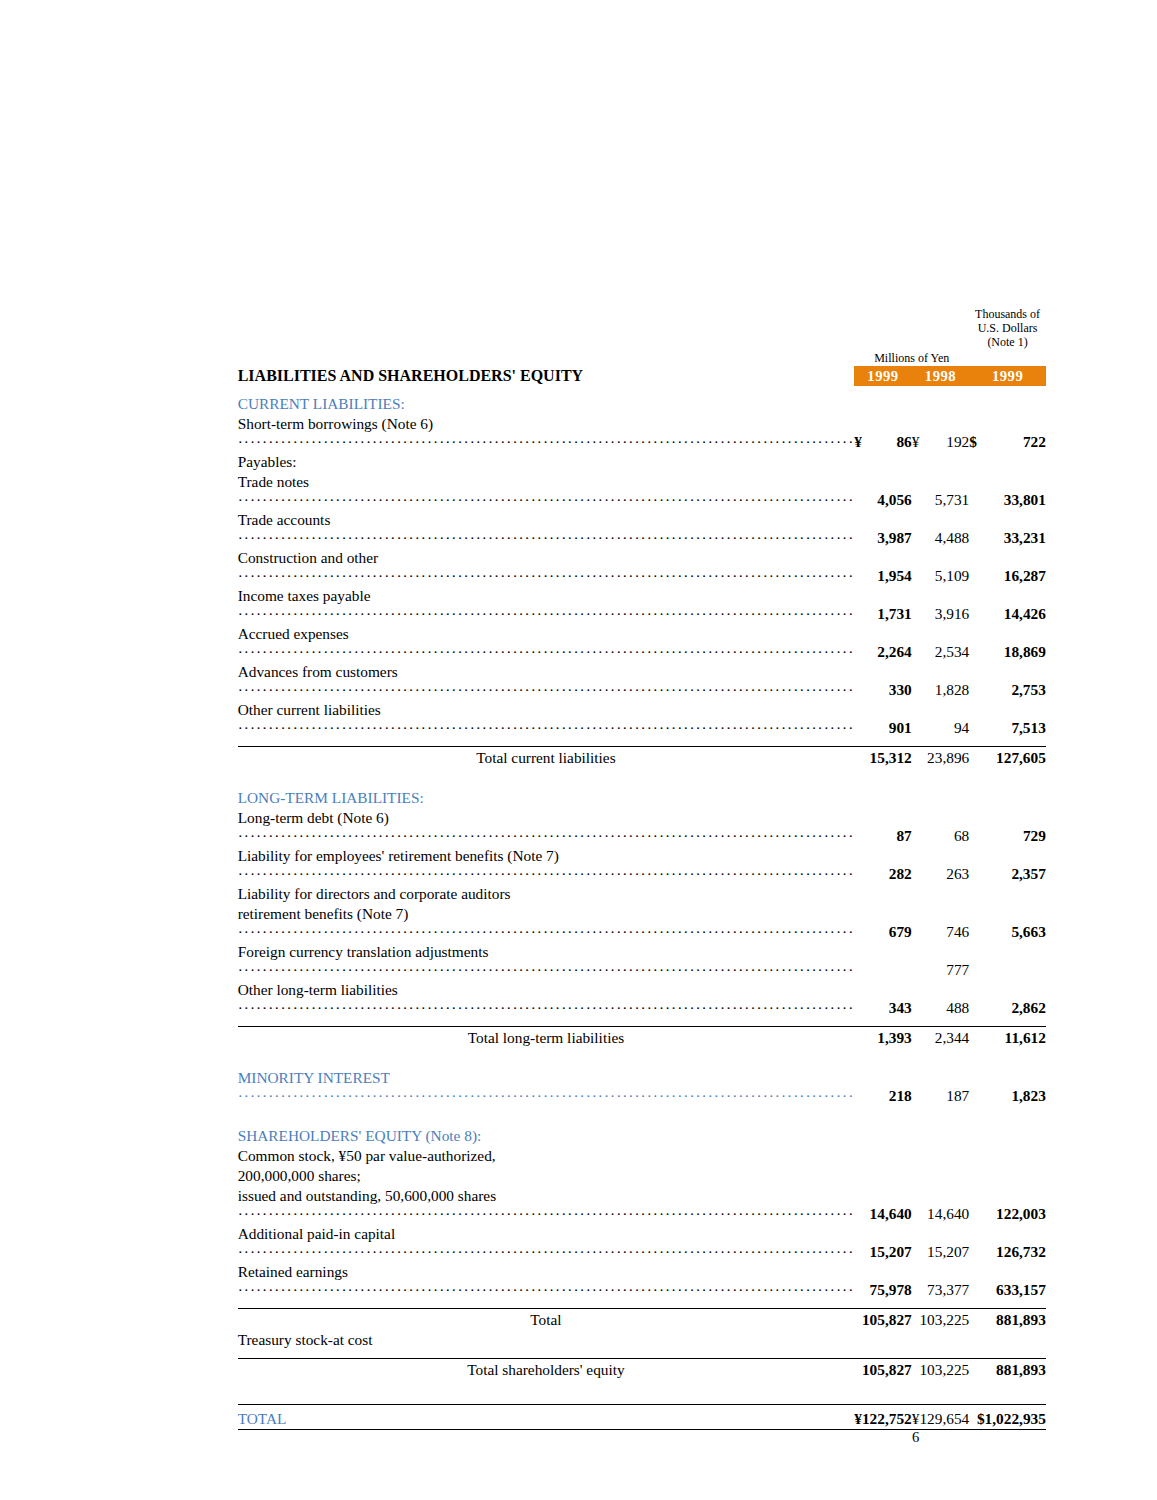| | | | Thousands of U.S. Dollars (Note 1) |
| | Millions of Yen | | |
| LIABILITIES AND SHAREHOLDERS' EQUITY | 1999 | | 1998 | | 1999 |
| CURRENT LIABILITIES: | |
| Short-term borrowings (Note 6) | ¥ | 86 | | ¥ | 192 | | $ | 722 |
| Payables: | |
| Trade notes | | 4,056 | | | 5,731 | | | 33,801 |
| Trade accounts | | 3,987 | | | 4,488 | | | 33,231 |
| Construction and other | | 1,954 | | | 5,109 | | | 16,287 |
| Income taxes payable | | 1,731 | | | 3,916 | | | 14,426 |
| Accrued expenses | | 2,264 | | | 2,534 | | | 18,869 |
| Advances from customers | | 330 | | | 1,828 | | | 2,753 |
| Other current liabilities | | 901 | | | 94 | | | 7,513 |
| Total current liabilities | | 15,312 | | | 23,896 | | | 127,605 |
| LONG-TERM LIABILITIES: | |
| Long-term debt (Note 6) | | 87 | | | 68 | | | 729 |
| Liability for employees' retirement benefits (Note 7) | | 282 | | | 263 | | | 2,357 |
| Liability for directors and corporate auditors | |
| retirement benefits (Note 7) | | 679 | | | 746 | | | 5,663 |
| Foreign currency translation adjustments | | | | | 777 | | | |
| Other long-term liabilities | | 343 | | | 488 | | | 2,862 |
| Total long-term liabilities | | 1,393 | | | 2,344 | | | 11,612 |
| MINORITY INTEREST | | 218 | | | 187 | | | 1,823 |
| SHAREHOLDERS' EQUITY (Note 8): | |
| Common stock, ¥50 par value-authorized, | |
| 200,000,000 shares; | |
| issued and outstanding, 50,600,000 shares | | 14,640 | | | 14,640 | | | 122,003 |
| Additional paid-in capital | | 15,207 | | | 15,207 | | | 126,732 |
| Retained earnings | | 75,978 | | | 73,377 | | | 633,157 |
| Total | | 105,827 | | | 103,225 | | | 881,893 |
| Treasury stock-at cost | |
| Total shareholders' equity | | 105,827 | | | 103,225 | | | 881,893 |
| TOTAL | ¥ | 122,752 | | ¥ | 129,654 | | | $1,022,935 |
6